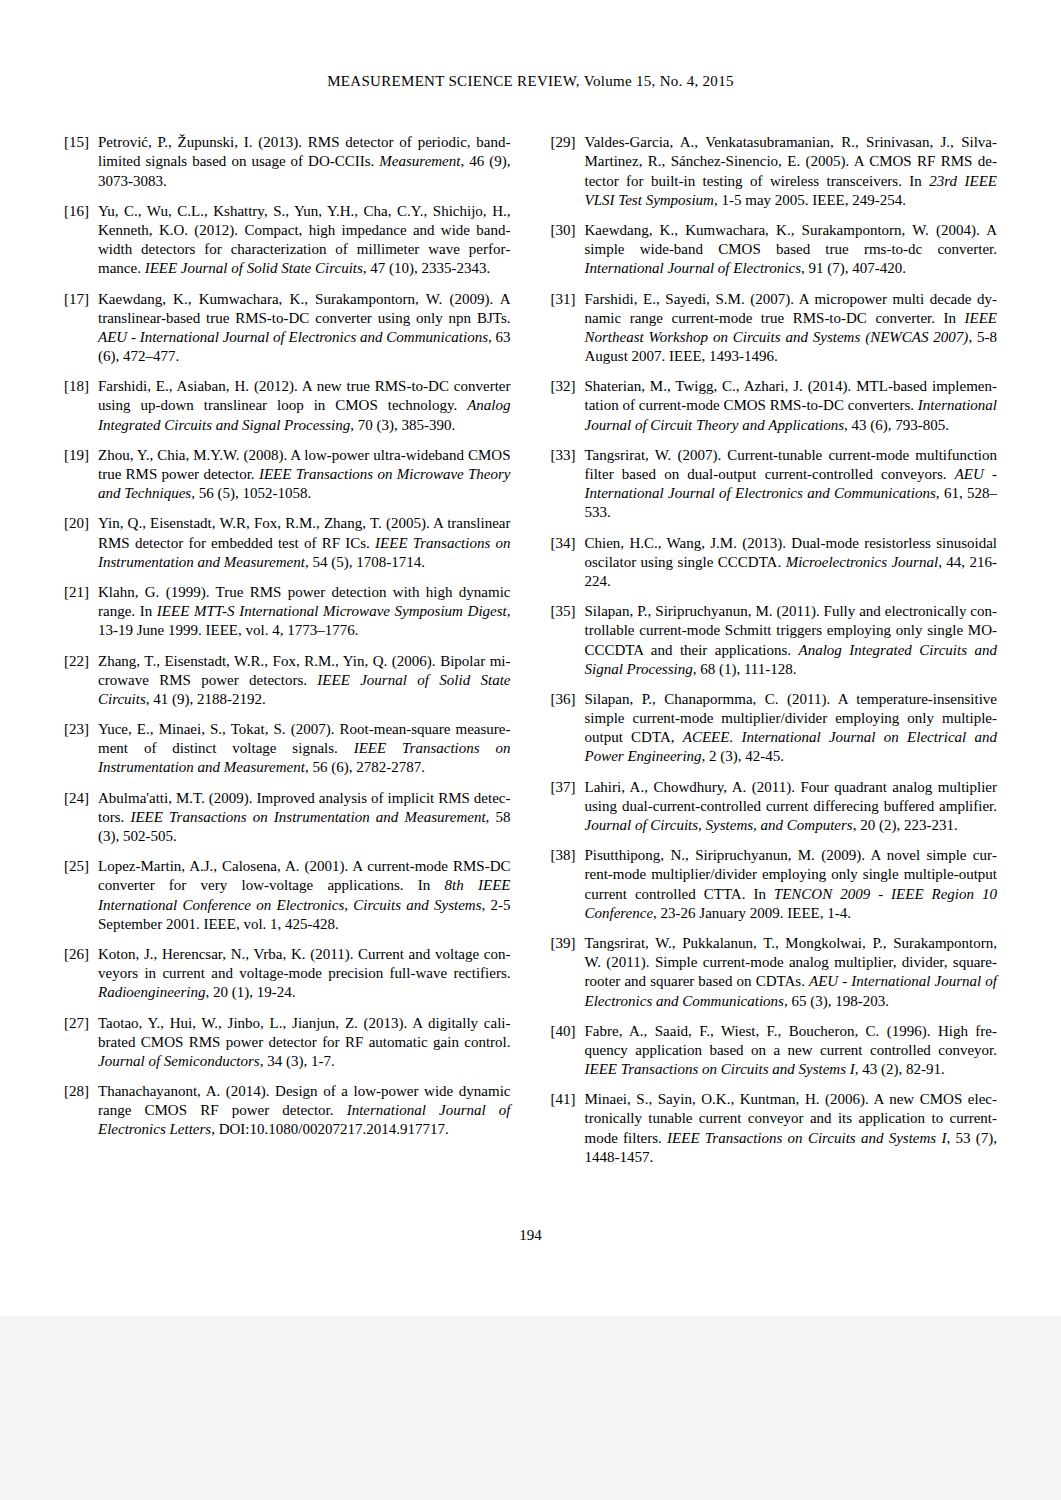MEASUREMENT SCIENCE REVIEW, Volume 15, No. 4, 2015
[15] Petrović, P., Župunski, I. (2013). RMS detector of periodic, band-limited signals based on usage of DO-CCIIs. Measurement, 46 (9), 3073-3083.
[16] Yu, C., Wu, C.L., Kshattry, S., Yun, Y.H., Cha, C.Y., Shichijo, H., Kenneth, K.O. (2012). Compact, high impedance and wide bandwidth detectors for characterization of millimeter wave performance. IEEE Journal of Solid State Circuits, 47 (10), 2335-2343.
[17] Kaewdang, K., Kumwachara, K., Surakampontorn, W. (2009). A translinear-based true RMS-to-DC converter using only npn BJTs. AEU - International Journal of Electronics and Communications, 63 (6), 472–477.
[18] Farshidi, E., Asiaban, H. (2012). A new true RMS-to-DC converter using up-down translinear loop in CMOS technology. Analog Integrated Circuits and Signal Processing, 70 (3), 385-390.
[19] Zhou, Y., Chia, M.Y.W. (2008). A low-power ultra-wideband CMOS true RMS power detector. IEEE Transactions on Microwave Theory and Techniques, 56 (5), 1052-1058.
[20] Yin, Q., Eisenstadt, W.R, Fox, R.M., Zhang, T. (2005). A translinear RMS detector for embedded test of RF ICs. IEEE Transactions on Instrumentation and Measurement, 54 (5), 1708-1714.
[21] Klahn, G. (1999). True RMS power detection with high dynamic range. In IEEE MTT-S International Microwave Symposium Digest, 13-19 June 1999. IEEE, vol. 4, 1773–1776.
[22] Zhang, T., Eisenstadt, W.R., Fox, R.M., Yin, Q. (2006). Bipolar microwave RMS power detectors. IEEE Journal of Solid State Circuits, 41 (9), 2188-2192.
[23] Yuce, E., Minaei, S., Tokat, S. (2007). Root-mean-square measurement of distinct voltage signals. IEEE Transactions on Instrumentation and Measurement, 56 (6), 2782-2787.
[24] Abulma'atti, M.T. (2009). Improved analysis of implicit RMS detectors. IEEE Transactions on Instrumentation and Measurement, 58 (3), 502-505.
[25] Lopez-Martin, A.J., Calosena, A. (2001). A current-mode RMS-DC converter for very low-voltage applications. In 8th IEEE International Conference on Electronics, Circuits and Systems, 2-5 September 2001. IEEE, vol. 1, 425-428.
[26] Koton, J., Herencsar, N., Vrba, K. (2011). Current and voltage conveyors in current and voltage-mode precision full-wave rectifiers. Radioengineering, 20 (1), 19-24.
[27] Taotao, Y., Hui, W., Jinbo, L., Jianjun, Z. (2013). A digitally calibrated CMOS RMS power detector for RF automatic gain control. Journal of Semiconductors, 34 (3), 1-7.
[28] Thanachayanont, A. (2014). Design of a low-power wide dynamic range CMOS RF power detector. International Journal of Electronics Letters, DOI:10.1080/00207217.2014.917717.
[29] Valdes-Garcia, A., Venkatasubramanian, R., Srinivasan, J., Silva-Martinez, R., Sánchez-Sinencio, E. (2005). A CMOS RF RMS detector for built-in testing of wireless transceivers. In 23rd IEEE VLSI Test Symposium, 1-5 may 2005. IEEE, 249-254.
[30] Kaewdang, K., Kumwachara, K., Surakampontorn, W. (2004). A simple wide-band CMOS based true rms-to-dc converter. International Journal of Electronics, 91 (7), 407-420.
[31] Farshidi, E., Sayedi, S.M. (2007). A micropower multi decade dynamic range current-mode true RMS-to-DC converter. In IEEE Northeast Workshop on Circuits and Systems (NEWCAS 2007), 5-8 August 2007. IEEE, 1493-1496.
[32] Shaterian, M., Twigg, C., Azhari, J. (2014). MTL-based implementation of current-mode CMOS RMS-to-DC converters. International Journal of Circuit Theory and Applications, 43 (6), 793-805.
[33] Tangsrirat, W. (2007). Current-tunable current-mode multifunction filter based on dual-output current-controlled conveyors. AEU - International Journal of Electronics and Communications, 61, 528–533.
[34] Chien, H.C., Wang, J.M. (2013). Dual-mode resistorless sinusoidal oscilator using single CCCDTA. Microelectronics Journal, 44, 216-224.
[35] Silapan, P., Siripruchyanun, M. (2011). Fully and electronically controllable current-mode Schmitt triggers employing only single MO-CCCDTA and their applications. Analog Integrated Circuits and Signal Processing, 68 (1), 111-128.
[36] Silapan, P., Chanapormma, C. (2011). A temperature-insensitive simple current-mode multiplier/divider employing only multiple-output CDTA, ACEEE. International Journal on Electrical and Power Engineering, 2 (3), 42-45.
[37] Lahiri, A., Chowdhury, A. (2011). Four quadrant analog multiplier using dual-current-controlled current differecing buffered amplifier. Journal of Circuits, Systems, and Computers, 20 (2), 223-231.
[38] Pisutthipong, N., Siripruchyanun, M. (2009). A novel simple current-mode multiplier/divider employing only single multiple-output current controlled CTTA. In TENCON 2009 - IEEE Region 10 Conference, 23-26 January 2009. IEEE, 1-4.
[39] Tangsrirat, W., Pukkalanun, T., Mongkolwai, P., Surakampontorn, W. (2011). Simple current-mode analog multiplier, divider, square-rooter and squarer based on CDTAs. AEU - International Journal of Electronics and Communications, 65 (3), 198-203.
[40] Fabre, A., Saaid, F., Wiest, F., Boucheron, C. (1996). High frequency application based on a new current controlled conveyor. IEEE Transactions on Circuits and Systems I, 43 (2), 82-91.
[41] Minaei, S., Sayin, O.K., Kuntman, H. (2006). A new CMOS electronically tunable current conveyor and its application to current-mode filters. IEEE Transactions on Circuits and Systems I, 53 (7), 1448-1457.
194